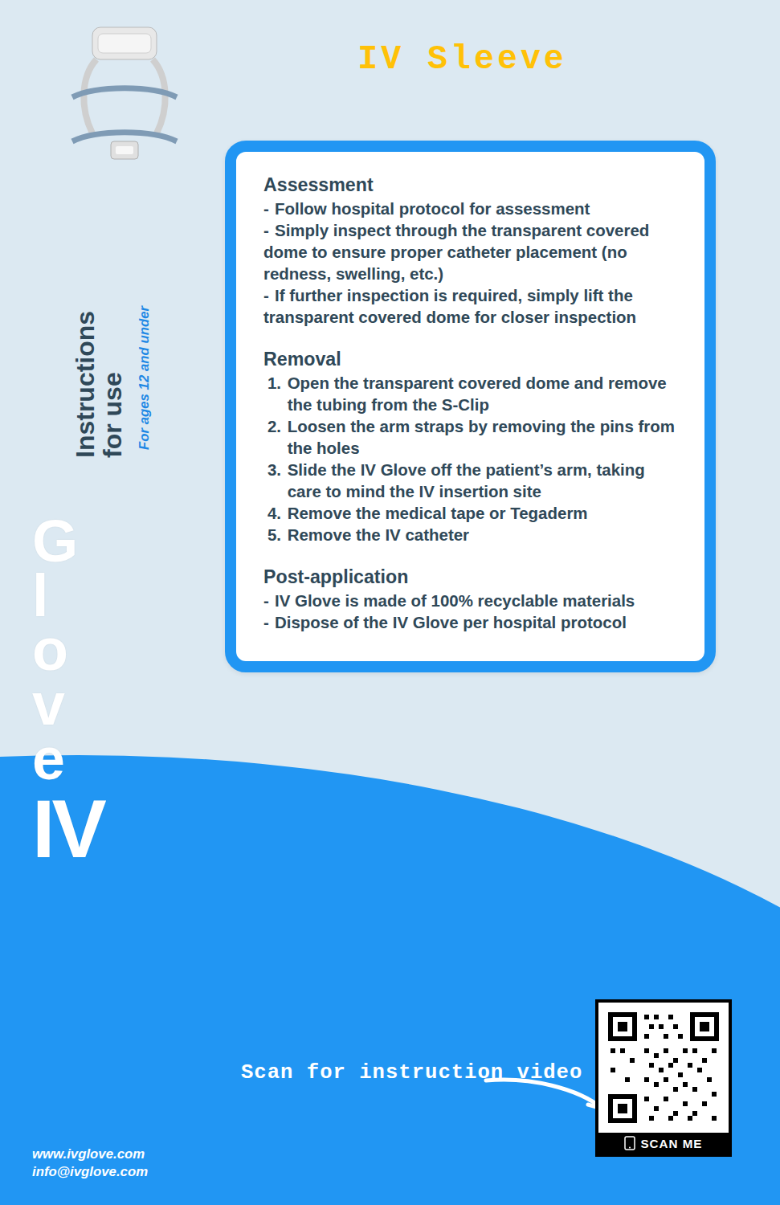IV Sleeve
Instructions
for use
For ages 12 and under
G l o v e IV
Assessment
Follow hospital protocol for assessment
Simply inspect through the transparent covered dome to ensure proper catheter placement (no redness, swelling, etc.)
If further inspection is required, simply lift the transparent covered dome for closer inspection
Removal
Open the transparent covered dome and remove the tubing from the S-Clip
Loosen the arm straps by removing the pins from the holes
Slide the IV Glove off the patient’s arm, taking care to mind the IV insertion site
Remove the medical tape or Tegaderm
Remove the IV catheter
Post-application
IV Glove is made of 100% recyclable materials
Dispose of the IV Glove per hospital protocol
Scan for instruction video
SCAN ME
www.ivglove.com
info@ivglove.com